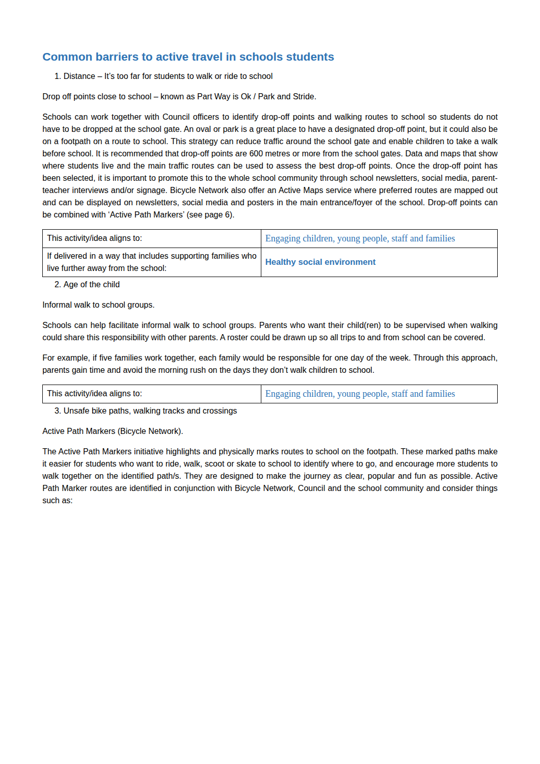Common barriers to active travel in schools students
Distance – It’s too far for students to walk or ride to school
Drop off points close to school – known as Part Way is Ok / Park and Stride.
Schools can work together with Council officers to identify drop-off points and walking routes to school so students do not have to be dropped at the school gate. An oval or park is a great place to have a designated drop-off point, but it could also be on a footpath on a route to school. This strategy can reduce traffic around the school gate and enable children to take a walk before school. It is recommended that drop-off points are 600 metres or more from the school gates. Data and maps that show where students live and the main traffic routes can be used to assess the best drop-off points. Once the drop-off point has been selected, it is important to promote this to the whole school community through school newsletters, social media, parent-teacher interviews and/or signage. Bicycle Network also offer an Active Maps service where preferred routes are mapped out and can be displayed on newsletters, social media and posters in the main entrance/foyer of the school. Drop-off points can be combined with ‘Active Path Markers’ (see page 6).
| This activity/idea aligns to: | Engaging children, young people, staff and families |
| If delivered in a way that includes supporting families who live further away from the school: | Healthy social environment |
Age of the child
Informal walk to school groups.
Schools can help facilitate informal walk to school groups. Parents who want their child(ren) to be supervised when walking could share this responsibility with other parents. A roster could be drawn up so all trips to and from school can be covered.
For example, if five families work together, each family would be responsible for one day of the week. Through this approach, parents gain time and avoid the morning rush on the days they don’t walk children to school.
| This activity/idea aligns to: | Engaging children, young people, staff and families |
Unsafe bike paths, walking tracks and crossings
Active Path Markers (Bicycle Network).
The Active Path Markers initiative highlights and physically marks routes to school on the footpath. These marked paths make it easier for students who want to ride, walk, scoot or skate to school to identify where to go, and encourage more students to walk together on the identified path/s. They are designed to make the journey as clear, popular and fun as possible. Active Path Marker routes are identified in conjunction with Bicycle Network, Council and the school community and consider things such as: